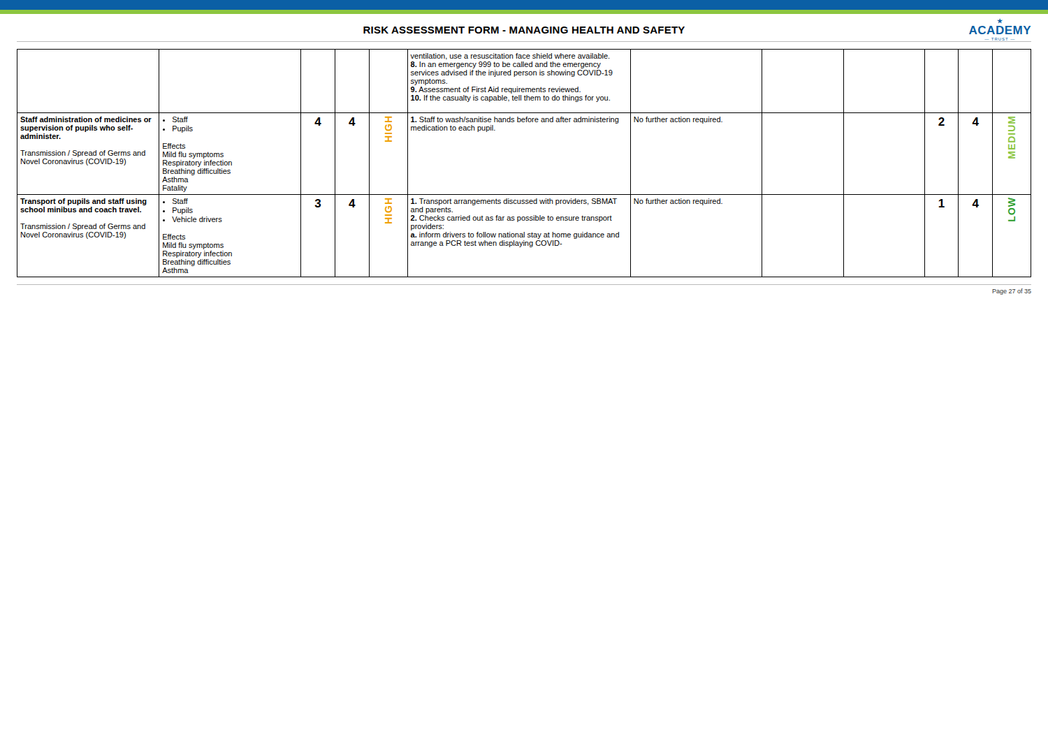RISK ASSESSMENT FORM - MANAGING HEALTH AND SAFETY
★
ACADEMY
— TRUST —
| | | | | | ventilation, use a resuscitation face shield where available. 8. In an emergency 999 to be called and the emergency services advised if the injured person is showing COVID-19 symptoms. 9. Assessment of First Aid requirements reviewed. 10. If the casualty is capable, tell them to do things for you. | | | | | | |
| Staff administration of medicines or supervision of pupils who self-administer. Transmission / Spread of Germs and Novel Coronavirus (COVID-19) | Staff Pupils Effects Mild flu symptoms Respiratory infection Breathing difficulties Asthma Fatality | 4 | 4 | HIGH | 1. Staff to wash/sanitise hands before and after administering medication to each pupil. | No further action required. | | | 2 | 4 | MEDIUM |
| Transport of pupils and staff using school minibus and coach travel. Transmission / Spread of Germs and Novel Coronavirus (COVID-19) | Staff Pupils Vehicle drivers Effects Mild flu symptoms Respiratory infection Breathing difficulties Asthma | 3 | 4 | HIGH | 1. Transport arrangements discussed with providers, SBMAT and parents. 2. Checks carried out as far as possible to ensure transport providers: a. inform drivers to follow national stay at home guidance and arrange a PCR test when displaying COVID- | No further action required. | | | 1 | 4 | LOW |
Page 27 of 35